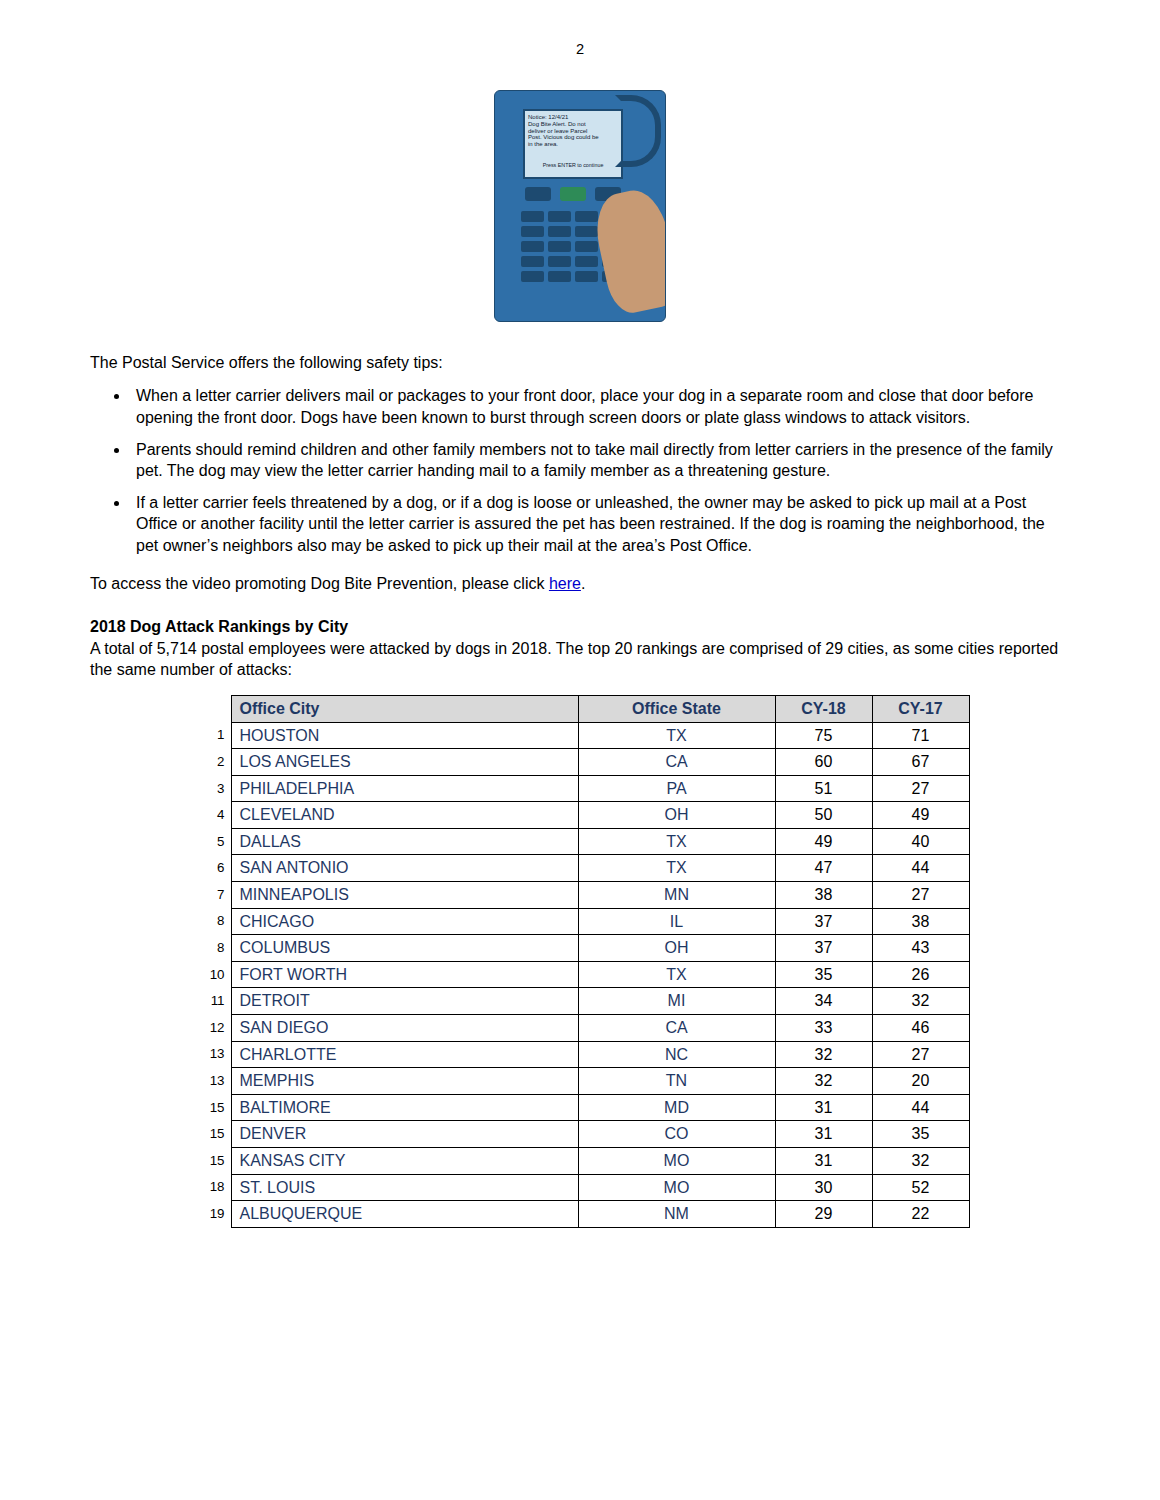2
Notice: 12/4/21
Dog Bite Alert. Do not
deliver or leave Parcel
Post. Vicious dog could be
in the area. Press ENTER to continue
The Postal Service offers the following safety tips:
When a letter carrier delivers mail or packages to your front door, place your dog in a separate room and close that door before opening the front door. Dogs have been known to burst through screen doors or plate glass windows to attack visitors.
Parents should remind children and other family members not to take mail directly from letter carriers in the presence of the family pet. The dog may view the letter carrier handing mail to a family member as a threatening gesture.
If a letter carrier feels threatened by a dog, or if a dog is loose or unleashed, the owner may be asked to pick up mail at a Post Office or another facility until the letter carrier is assured the pet has been restrained. If the dog is roaming the neighborhood, the pet owner’s neighbors also may be asked to pick up their mail at the area’s Post Office.
To access the video promoting Dog Bite Prevention, please click here.
2018 Dog Attack Rankings by City
A total of 5,714 postal employees were attacked by dogs in 2018. The top 20 rankings are comprised of 29 cities, as some cities reported the same number of attacks:
| | Office City | Office State | CY-18 | CY-17 |
| --- | --- | --- | --- | --- |
| 1 | HOUSTON | TX | 75 | 71 |
| 2 | LOS ANGELES | CA | 60 | 67 |
| 3 | PHILADELPHIA | PA | 51 | 27 |
| 4 | CLEVELAND | OH | 50 | 49 |
| 5 | DALLAS | TX | 49 | 40 |
| 6 | SAN ANTONIO | TX | 47 | 44 |
| 7 | MINNEAPOLIS | MN | 38 | 27 |
| 8 | CHICAGO | IL | 37 | 38 |
| 8 | COLUMBUS | OH | 37 | 43 |
| 10 | FORT WORTH | TX | 35 | 26 |
| 11 | DETROIT | MI | 34 | 32 |
| 12 | SAN DIEGO | CA | 33 | 46 |
| 13 | CHARLOTTE | NC | 32 | 27 |
| 13 | MEMPHIS | TN | 32 | 20 |
| 15 | BALTIMORE | MD | 31 | 44 |
| 15 | DENVER | CO | 31 | 35 |
| 15 | KANSAS CITY | MO | 31 | 32 |
| 18 | ST. LOUIS | MO | 30 | 52 |
| 19 | ALBUQUERQUE | NM | 29 | 22 |